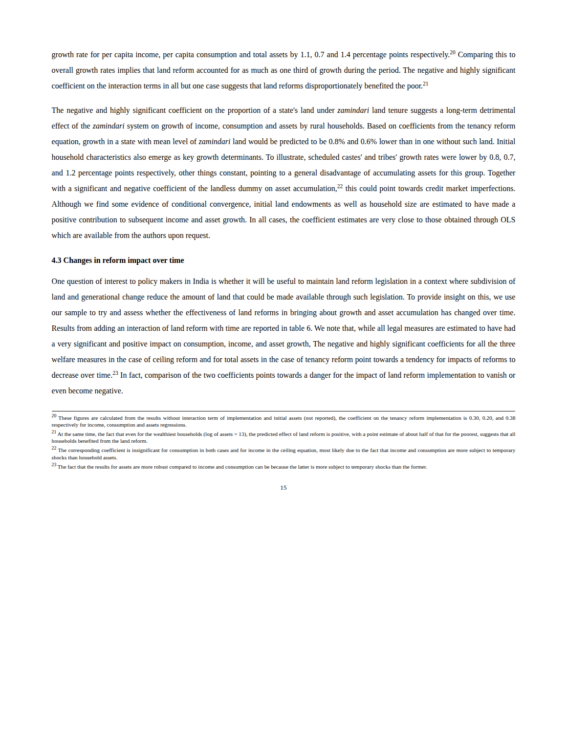growth rate for per capita income, per capita consumption and total assets by 1.1, 0.7 and 1.4 percentage points respectively.20 Comparing this to overall growth rates implies that land reform accounted for as much as one third of growth during the period. The negative and highly significant coefficient on the interaction terms in all but one case suggests that land reforms disproportionately benefited the poor.21
The negative and highly significant coefficient on the proportion of a state's land under zamindari land tenure suggests a long-term detrimental effect of the zamindari system on growth of income, consumption and assets by rural households. Based on coefficients from the tenancy reform equation, growth in a state with mean level of zamindari land would be predicted to be 0.8% and 0.6% lower than in one without such land. Initial household characteristics also emerge as key growth determinants. To illustrate, scheduled castes' and tribes' growth rates were lower by 0.8, 0.7, and 1.2 percentage points respectively, other things constant, pointing to a general disadvantage of accumulating assets for this group. Together with a significant and negative coefficient of the landless dummy on asset accumulation,22 this could point towards credit market imperfections. Although we find some evidence of conditional convergence, initial land endowments as well as household size are estimated to have made a positive contribution to subsequent income and asset growth. In all cases, the coefficient estimates are very close to those obtained through OLS which are available from the authors upon request.
4.3 Changes in reform impact over time
One question of interest to policy makers in India is whether it will be useful to maintain land reform legislation in a context where subdivision of land and generational change reduce the amount of land that could be made available through such legislation. To provide insight on this, we use our sample to try and assess whether the effectiveness of land reforms in bringing about growth and asset accumulation has changed over time. Results from adding an interaction of land reform with time are reported in table 6. We note that, while all legal measures are estimated to have had a very significant and positive impact on consumption, income, and asset growth, The negative and highly significant coefficients for all the three welfare measures in the case of ceiling reform and for total assets in the case of tenancy reform point towards a tendency for impacts of reforms to decrease over time.23 In fact, comparison of the two coefficients points towards a danger for the impact of land reform implementation to vanish or even become negative.
20 These figures are calculated from the results without interaction term of implementation and initial assets (not reported), the coefficient on the tenancy reform implementation is 0.30, 0.20, and 0.38 respectively for income, consumption and assets regressions.
21 At the same time, the fact that even for the wealthiest households (log of assets = 13), the predicted effect of land reform is positive, with a point estimate of about half of that for the poorest, suggests that all households benefited from the land reform.
22 The corresponding coefficient is insignificant for consumption in both cases and for income in the ceiling equation, most likely due to the fact that income and consumption are more subject to temporary shocks than household assets.
23 The fact that the results for assets are more robust compared to income and consumption can be because the latter is more subject to temporary shocks than the former.
15